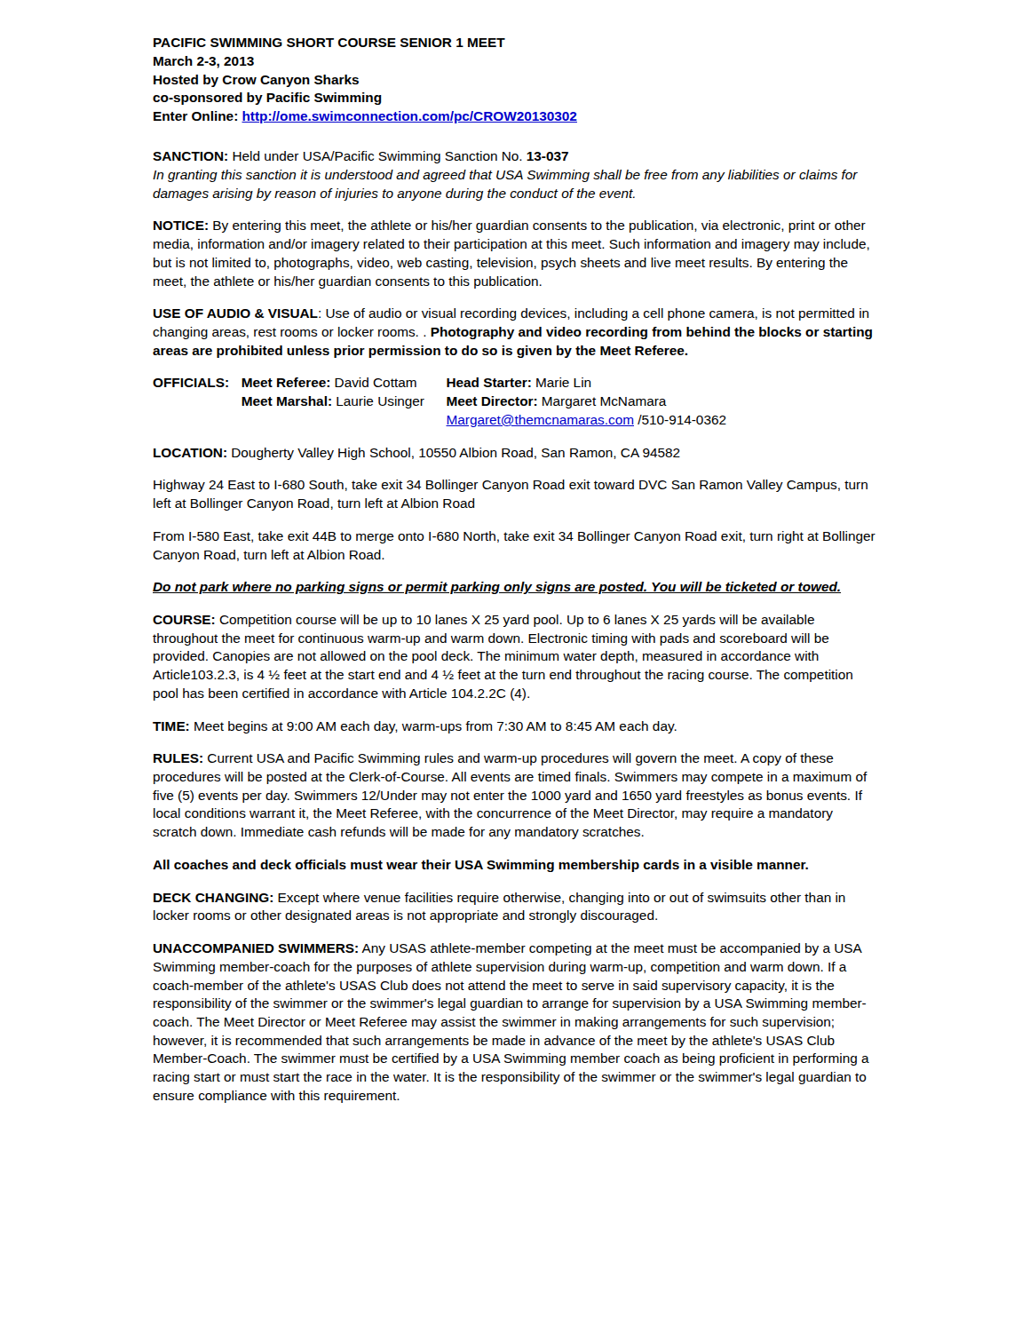PACIFIC SWIMMING SHORT COURSE SENIOR 1 MEET
March 2-3, 2013
Hosted by Crow Canyon Sharks
co-sponsored by Pacific Swimming
Enter Online: http://ome.swimconnection.com/pc/CROW20130302
SANCTION: Held under USA/Pacific Swimming Sanction No. 13-037
In granting this sanction it is understood and agreed that USA Swimming shall be free from any liabilities or claims for damages arising by reason of injuries to anyone during the conduct of the event.
NOTICE: By entering this meet, the athlete or his/her guardian consents to the publication, via electronic, print or other media, information and/or imagery related to their participation at this meet. Such information and imagery may include, but is not limited to, photographs, video, web casting, television, psych sheets and live meet results. By entering the meet, the athlete or his/her guardian consents to this publication.
USE OF AUDIO & VISUAL: Use of audio or visual recording devices, including a cell phone camera, is not permitted in changing areas, rest rooms or locker rooms. . Photography and video recording from behind the blocks or starting areas are prohibited unless prior permission to do so is given by the Meet Referee.
| OFFICIALS: | Meet Referee: David Cottam | Head Starter: Marie Lin |
| | Meet Marshal: Laurie Usinger | Meet Director: Margaret McNamara |
| | | Margaret@themcnamaras.com /510-914-0362 |
LOCATION: Dougherty Valley High School, 10550 Albion Road, San Ramon, CA 94582
Highway 24 East to I-680 South, take exit 34 Bollinger Canyon Road exit toward DVC San Ramon Valley Campus, turn left at Bollinger Canyon Road, turn left at Albion Road
From I-580 East, take exit 44B to merge onto I-680 North, take exit 34 Bollinger Canyon Road exit, turn right at Bollinger Canyon Road, turn left at Albion Road.
Do not park where no parking signs or permit parking only signs are posted. You will be ticketed or towed.
COURSE: Competition course will be up to 10 lanes X 25 yard pool. Up to 6 lanes X 25 yards will be available throughout the meet for continuous warm-up and warm down. Electronic timing with pads and scoreboard will be provided. Canopies are not allowed on the pool deck. The minimum water depth, measured in accordance with Article103.2.3, is 4 ½ feet at the start end and 4 ½ feet at the turn end throughout the racing course. The competition pool has been certified in accordance with Article 104.2.2C (4).
TIME: Meet begins at 9:00 AM each day, warm-ups from 7:30 AM to 8:45 AM each day.
RULES: Current USA and Pacific Swimming rules and warm-up procedures will govern the meet. A copy of these procedures will be posted at the Clerk-of-Course. All events are timed finals. Swimmers may compete in a maximum of five (5) events per day. Swimmers 12/Under may not enter the 1000 yard and 1650 yard freestyles as bonus events. If local conditions warrant it, the Meet Referee, with the concurrence of the Meet Director, may require a mandatory scratch down. Immediate cash refunds will be made for any mandatory scratches.
All coaches and deck officials must wear their USA Swimming membership cards in a visible manner.
DECK CHANGING: Except where venue facilities require otherwise, changing into or out of swimsuits other than in locker rooms or other designated areas is not appropriate and strongly discouraged.
UNACCOMPANIED SWIMMERS: Any USAS athlete-member competing at the meet must be accompanied by a USA Swimming member-coach for the purposes of athlete supervision during warm-up, competition and warm down. If a coach-member of the athlete's USAS Club does not attend the meet to serve in said supervisory capacity, it is the responsibility of the swimmer or the swimmer's legal guardian to arrange for supervision by a USA Swimming member-coach. The Meet Director or Meet Referee may assist the swimmer in making arrangements for such supervision; however, it is recommended that such arrangements be made in advance of the meet by the athlete's USAS Club Member-Coach. The swimmer must be certified by a USA Swimming member coach as being proficient in performing a racing start or must start the race in the water. It is the responsibility of the swimmer or the swimmer's legal guardian to ensure compliance with this requirement.